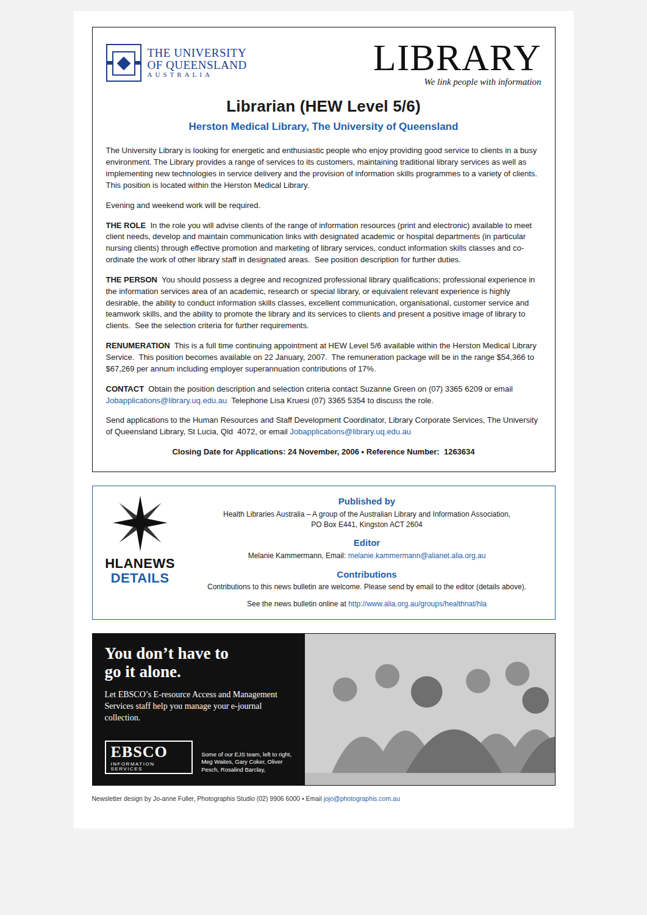THE UNIVERSITY
OF QUEENSLAND
AUSTRALIA
LIBRARY
We link people with information
Librarian (HEW Level 5/6)
Herston Medical Library, The University of Queensland
The University Library is looking for energetic and enthusiastic people who enjoy providing good service to clients in a busy environment. The Library provides a range of services to its customers, maintaining traditional library services as well as implementing new technologies in service delivery and the provision of information skills programmes to a variety of clients. This position is located within the Herston Medical Library.
Evening and weekend work will be required.
THE ROLE In the role you will advise clients of the range of information resources (print and electronic) available to meet client needs, develop and maintain communication links with designated academic or hospital departments (in particular nursing clients) through effective promotion and marketing of library services, conduct information skills classes and co-ordinate the work of other library staff in designated areas. See position description for further duties.
THE PERSON You should possess a degree and recognized professional library qualifications; professional experience in the information services area of an academic, research or special library, or equivalent relevant experience is highly desirable, the ability to conduct information skills classes, excellent communication, organisational, customer service and teamwork skills, and the ability to promote the library and its services to clients and present a positive image of library to clients. See the selection criteria for further requirements.
RENUMERATION This is a full time continuing appointment at HEW Level 5/6 available within the Herston Medical Library Service. This position becomes available on 22 January, 2007. The remuneration package will be in the range $54,366 to $67,269 per annum including employer superannuation contributions of 17%.
CONTACT Obtain the position description and selection criteria contact Suzanne Green on (07) 3365 6209 or email Jobapplications@library.uq.edu.au Telephone Lisa Kruesi (07) 3365 5354 to discuss the role.
Send applications to the Human Resources and Staff Development Coordinator, Library Corporate Services, The University of Queensland Library, St Lucia, Qld 4072, or email Jobapplications@library.uq.edu.au
Closing Date for Applications: 24 November, 2006 • Reference Number: 1263634
HLA NEWS
DETAILS
Published by
Health Libraries Australia – A group of the Australian Library and Information Association,
PO Box E441, Kingston ACT 2604
Editor
Melanie Kammermann, Email: melanie.kammermann@alianet.alia.org.au
Contributions
Contributions to this news bulletin are welcome. Please send by email to the editor (details above).
See the news bulletin online at http://www.alia.org.au/groups/healthnat/hla
You don’t have to
go it alone.
Let EBSCO’s E-resource Access and Management Services staff help you manage your e-journal collection.
EBSCO
INFORMATION SERVICES
Some of our EJS team, left to right, Meg Waites, Gary Coker, Oliver Pesch, Rosalind Barclay,
Newsletter design by Jo-anne Fuller, Photographis Studio (02) 9906 6000 • Email jojo@photographis.com.au